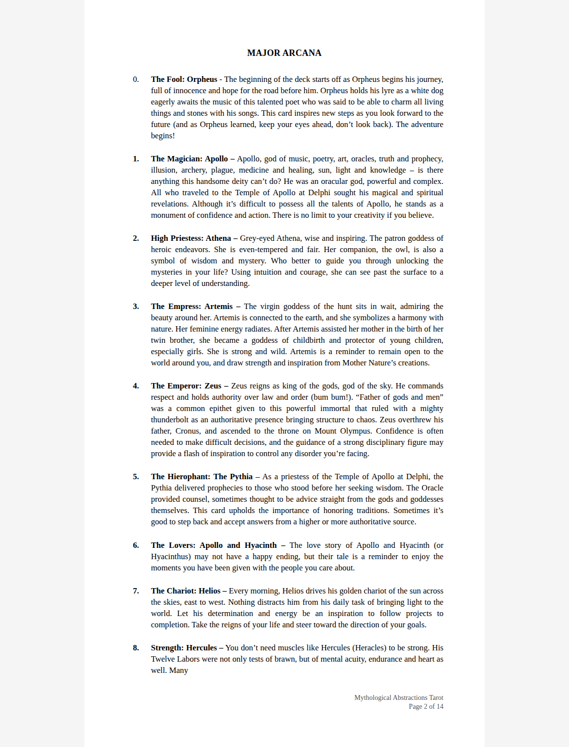MAJOR ARCANA
The Fool: Orpheus - The beginning of the deck starts off as Orpheus begins his journey, full of innocence and hope for the road before him. Orpheus holds his lyre as a white dog eagerly awaits the music of this talented poet who was said to be able to charm all living things and stones with his songs. This card inspires new steps as you look forward to the future (and as Orpheus learned, keep your eyes ahead, don’t look back). The adventure begins!
The Magician: Apollo – Apollo, god of music, poetry, art, oracles, truth and prophecy, illusion, archery, plague, medicine and healing, sun, light and knowledge – is there anything this handsome deity can’t do? He was an oracular god, powerful and complex. All who traveled to the Temple of Apollo at Delphi sought his magical and spiritual revelations. Although it’s difficult to possess all the talents of Apollo, he stands as a monument of confidence and action. There is no limit to your creativity if you believe.
High Priestess: Athena – Grey-eyed Athena, wise and inspiring. The patron goddess of heroic endeavors. She is even-tempered and fair. Her companion, the owl, is also a symbol of wisdom and mystery. Who better to guide you through unlocking the mysteries in your life? Using intuition and courage, she can see past the surface to a deeper level of understanding.
The Empress: Artemis – The virgin goddess of the hunt sits in wait, admiring the beauty around her. Artemis is connected to the earth, and she symbolizes a harmony with nature. Her feminine energy radiates. After Artemis assisted her mother in the birth of her twin brother, she became a goddess of childbirth and protector of young children, especially girls. She is strong and wild. Artemis is a reminder to remain open to the world around you, and draw strength and inspiration from Mother Nature’s creations.
The Emperor: Zeus – Zeus reigns as king of the gods, god of the sky. He commands respect and holds authority over law and order (bum bum!). “Father of gods and men” was a common epithet given to this powerful immortal that ruled with a mighty thunderbolt as an authoritative presence bringing structure to chaos. Zeus overthrew his father, Cronus, and ascended to the throne on Mount Olympus. Confidence is often needed to make difficult decisions, and the guidance of a strong disciplinary figure may provide a flash of inspiration to control any disorder you’re facing.
The Hierophant: The Pythia – As a priestess of the Temple of Apollo at Delphi, the Pythia delivered prophecies to those who stood before her seeking wisdom. The Oracle provided counsel, sometimes thought to be advice straight from the gods and goddesses themselves. This card upholds the importance of honoring traditions. Sometimes it’s good to step back and accept answers from a higher or more authoritative source.
The Lovers: Apollo and Hyacinth – The love story of Apollo and Hyacinth (or Hyacinthus) may not have a happy ending, but their tale is a reminder to enjoy the moments you have been given with the people you care about.
The Chariot: Helios – Every morning, Helios drives his golden chariot of the sun across the skies, east to west. Nothing distracts him from his daily task of bringing light to the world. Let his determination and energy be an inspiration to follow projects to completion. Take the reigns of your life and steer toward the direction of your goals.
Strength: Hercules – You don’t need muscles like Hercules (Heracles) to be strong. His Twelve Labors were not only tests of brawn, but of mental acuity, endurance and heart as well. Many
Mythological Abstractions Tarot
Page 2 of 14